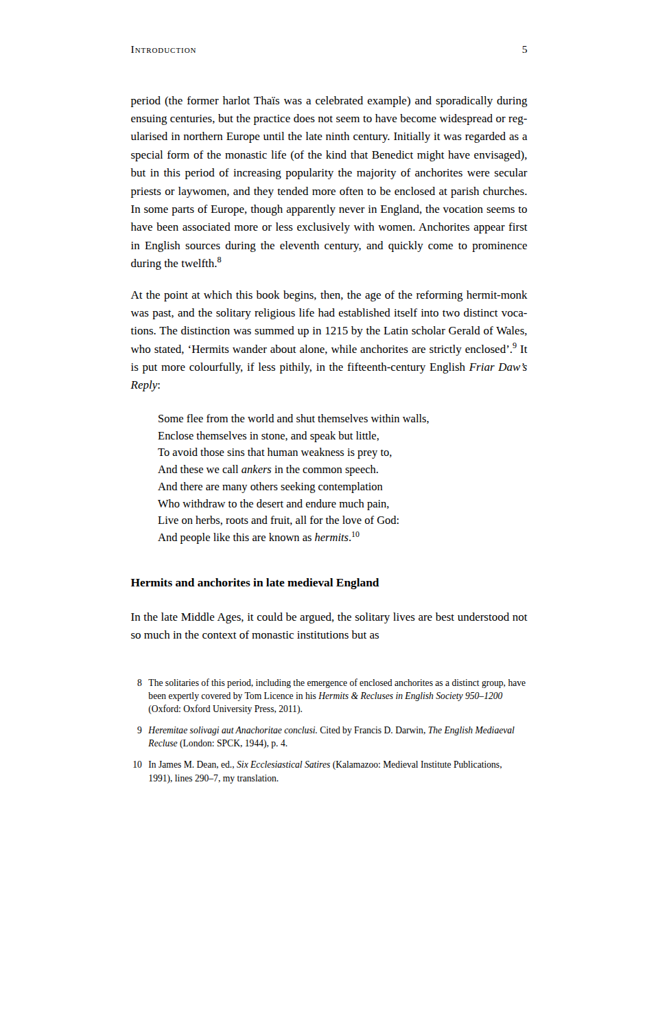Introduction 5
period (the former harlot Thaïs was a celebrated example) and sporadically during ensuing centuries, but the practice does not seem to have become widespread or regularised in northern Europe until the late ninth century. Initially it was regarded as a special form of the monastic life (of the kind that Benedict might have envisaged), but in this period of increasing popularity the majority of anchorites were secular priests or laywomen, and they tended more often to be enclosed at parish churches. In some parts of Europe, though apparently never in England, the vocation seems to have been associated more or less exclusively with women. Anchorites appear first in English sources during the eleventh century, and quickly come to prominence during the twelfth.8
At the point at which this book begins, then, the age of the reforming hermit-monk was past, and the solitary religious life had established itself into two distinct vocations. The distinction was summed up in 1215 by the Latin scholar Gerald of Wales, who stated, ‘Hermits wander about alone, while anchorites are strictly enclosed’.9 It is put more colourfully, if less pithily, in the fifteenth-century English Friar Daw’s Reply:
Some flee from the world and shut themselves within walls, Enclose themselves in stone, and speak but little, To avoid those sins that human weakness is prey to, And these we call ankers in the common speech. And there are many others seeking contemplation Who withdraw to the desert and endure much pain, Live on herbs, roots and fruit, all for the love of God: And people like this are known as hermits.10
Hermits and anchorites in late medieval England
In the late Middle Ages, it could be argued, the solitary lives are best understood not so much in the context of monastic institutions but as
8 The solitaries of this period, including the emergence of enclosed anchorites as a distinct group, have been expertly covered by Tom Licence in his Hermits & Recluses in English Society 950–1200 (Oxford: Oxford University Press, 2011).
9 Heremitae solivagi aut Anachoritae conclusi. Cited by Francis D. Darwin, The English Mediaeval Recluse (London: SPCK, 1944), p. 4.
10 In James M. Dean, ed., Six Ecclesiastical Satires (Kalamazoo: Medieval Institute Publications, 1991), lines 290–7, my translation.